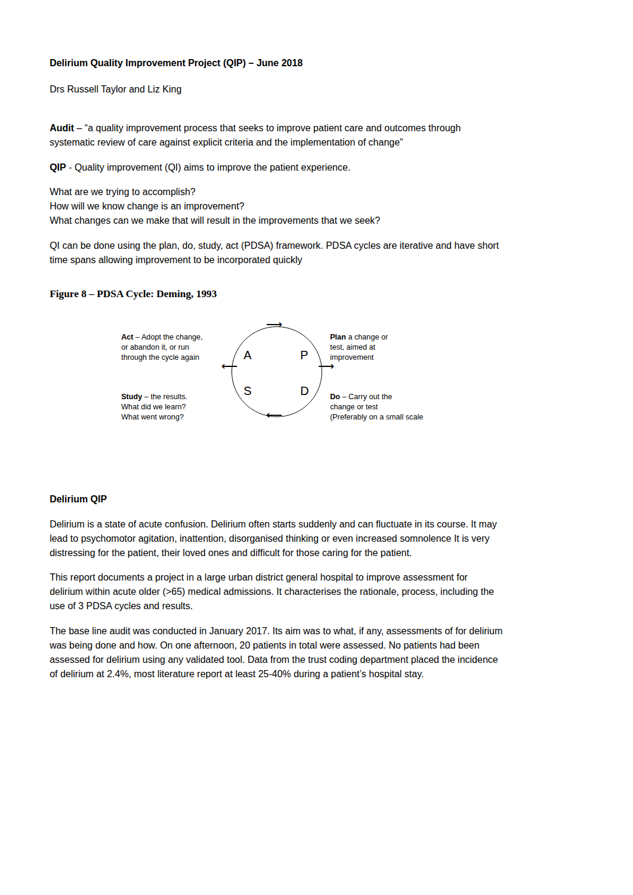Delirium Quality Improvement Project (QIP) – June 2018
Drs Russell Taylor and Liz King
Audit – “a quality improvement process that seeks to improve patient care and outcomes through systematic review of care against explicit criteria and the implementation of change”
QIP - Quality improvement (QI) aims to improve the patient experience.
What are we trying to accomplish?
How will we know change is an improvement?
What changes can we make that will result in the improvements that we seek?
QI can be done using the plan, do, study, act (PDSA) framework. PDSA cycles are iterative and have short time spans allowing improvement to be incorporated quickly
Figure 8 – PDSA Cycle: Deming, 1993
A
P
S
D
Act – Adopt the change,
or abandon it, or run
through the cycle again
Plan a change or
test, aimed at
improvement
Study – the results.
What did we learn?
What went wrong?
Do – Carry out the
change or test
(Preferably on a small scale
⟶
⟶
⟵
⟵
Delirium QIP
Delirium is a state of acute confusion. Delirium often starts suddenly and can fluctuate in its course. It may lead to psychomotor agitation, inattention, disorganised thinking or even increased somnolence It is very distressing for the patient, their loved ones and difficult for those caring for the patient.
This report documents a project in a large urban district general hospital to improve assessment for delirium within acute older (>65) medical admissions. It characterises the rationale, process, including the use of 3 PDSA cycles and results.
The base line audit was conducted in January 2017. Its aim was to what, if any, assessments of for delirium was being done and how. On one afternoon, 20 patients in total were assessed. No patients had been assessed for delirium using any validated tool. Data from the trust coding department placed the incidence of delirium at 2.4%, most literature report at least 25-40% during a patient’s hospital stay.